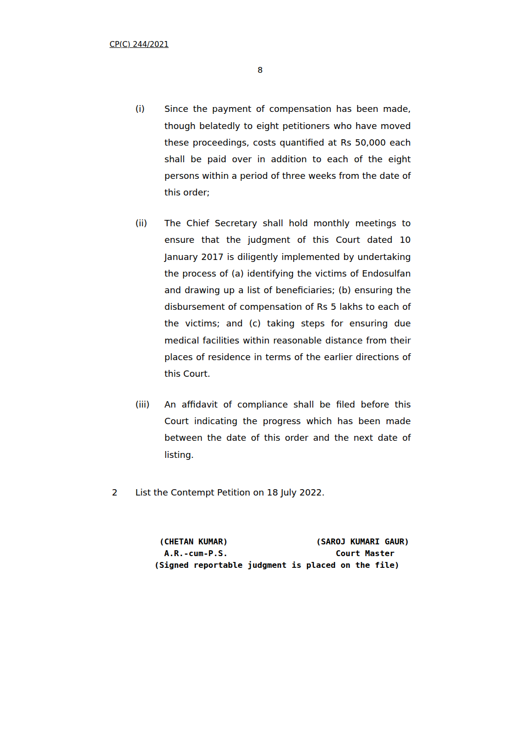CP(C) 244/2021
8
(i) Since the payment of compensation has been made, though belatedly to eight petitioners who have moved these proceedings, costs quantified at Rs 50,000 each shall be paid over in addition to each of the eight persons within a period of three weeks from the date of this order;
(ii) The Chief Secretary shall hold monthly meetings to ensure that the judgment of this Court dated 10 January 2017 is diligently implemented by undertaking the process of (a) identifying the victims of Endosulfan and drawing up a list of beneficiaries; (b) ensuring the disbursement of compensation of Rs 5 lakhs to each of the victims; and (c) taking steps for ensuring due medical facilities within reasonable distance from their places of residence in terms of the earlier directions of this Court.
(iii) An affidavit of compliance shall be filed before this Court indicating the progress which has been made between the date of this order and the next date of listing.
2 List the Contempt Petition on 18 July 2022.
(CHETAN KUMAR) (SAROJ KUMARI GAUR) A.R.-cum-P.S. Court Master (Signed reportable judgment is placed on the file)